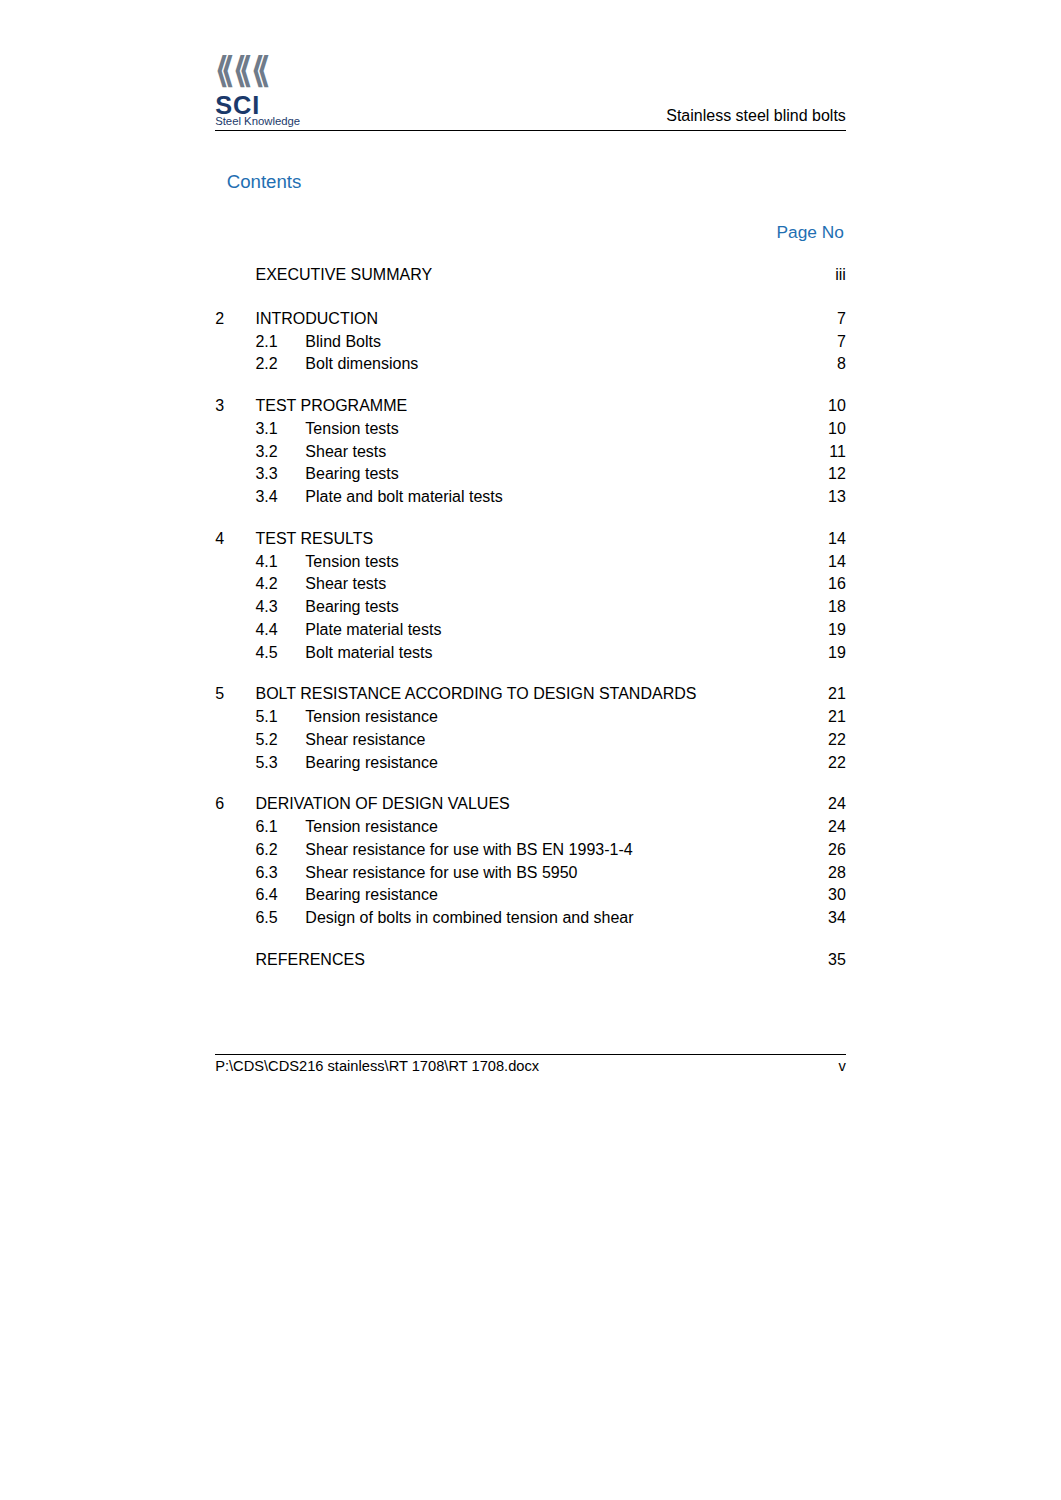⟪⟪⟪ SCI Steel Knowledge
Stainless steel blind bolts
Contents
Page No
| | EXECUTIVE SUMMARY | iii |
| 2 | INTRODUCTION | 7 |
| | 2.1 | Blind Bolts | 7 |
| | 2.2 | Bolt dimensions | 8 |
| 3 | TEST PROGRAMME | 10 |
| | 3.1 | Tension tests | 10 |
| | 3.2 | Shear tests | 11 |
| | 3.3 | Bearing tests | 12 |
| | 3.4 | Plate and bolt material tests | 13 |
| 4 | TEST RESULTS | 14 |
| | 4.1 | Tension tests | 14 |
| | 4.2 | Shear tests | 16 |
| | 4.3 | Bearing tests | 18 |
| | 4.4 | Plate material tests | 19 |
| | 4.5 | Bolt material tests | 19 |
| 5 | BOLT RESISTANCE ACCORDING TO DESIGN STANDARDS | 21 |
| | 5.1 | Tension resistance | 21 |
| | 5.2 | Shear resistance | 22 |
| | 5.3 | Bearing resistance | 22 |
| 6 | DERIVATION OF DESIGN VALUES | 24 |
| | 6.1 | Tension resistance | 24 |
| | 6.2 | Shear resistance for use with BS EN 1993-1-4 | 26 |
| | 6.3 | Shear resistance for use with BS 5950 | 28 |
| | 6.4 | Bearing resistance | 30 |
| | 6.5 | Design of bolts in combined tension and shear | 34 |
| | REFERENCES | 35 |
P:\CDS\CDS216 stainless\RT 1708\RT 1708.docx v